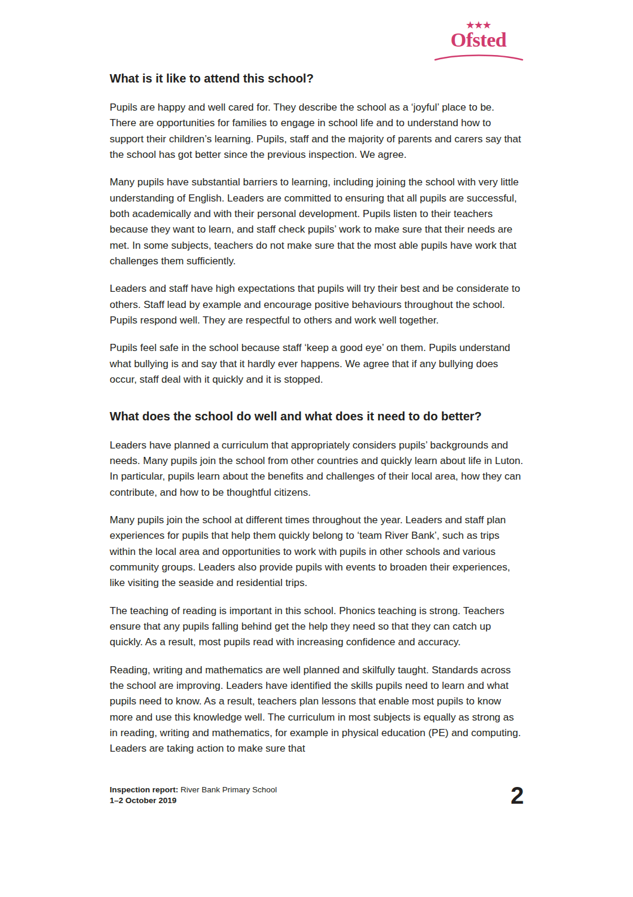★★★
Ofsted
What is it like to attend this school?
Pupils are happy and well cared for. They describe the school as a ‘joyful’ place to be. There are opportunities for families to engage in school life and to understand how to support their children’s learning. Pupils, staff and the majority of parents and carers say that the school has got better since the previous inspection. We agree.
Many pupils have substantial barriers to learning, including joining the school with very little understanding of English. Leaders are committed to ensuring that all pupils are successful, both academically and with their personal development. Pupils listen to their teachers because they want to learn, and staff check pupils’ work to make sure that their needs are met. In some subjects, teachers do not make sure that the most able pupils have work that challenges them sufficiently.
Leaders and staff have high expectations that pupils will try their best and be considerate to others. Staff lead by example and encourage positive behaviours throughout the school. Pupils respond well. They are respectful to others and work well together.
Pupils feel safe in the school because staff ‘keep a good eye’ on them. Pupils understand what bullying is and say that it hardly ever happens. We agree that if any bullying does occur, staff deal with it quickly and it is stopped.
What does the school do well and what does it need to do better?
Leaders have planned a curriculum that appropriately considers pupils’ backgrounds and needs. Many pupils join the school from other countries and quickly learn about life in Luton. In particular, pupils learn about the benefits and challenges of their local area, how they can contribute, and how to be thoughtful citizens.
Many pupils join the school at different times throughout the year. Leaders and staff plan experiences for pupils that help them quickly belong to ‘team River Bank’, such as trips within the local area and opportunities to work with pupils in other schools and various community groups. Leaders also provide pupils with events to broaden their experiences, like visiting the seaside and residential trips.
The teaching of reading is important in this school. Phonics teaching is strong. Teachers ensure that any pupils falling behind get the help they need so that they can catch up quickly. As a result, most pupils read with increasing confidence and accuracy.
Reading, writing and mathematics are well planned and skilfully taught. Standards across the school are improving. Leaders have identified the skills pupils need to learn and what pupils need to know. As a result, teachers plan lessons that enable most pupils to know more and use this knowledge well. The curriculum in most subjects is equally as strong as in reading, writing and mathematics, for example in physical education (PE) and computing. Leaders are taking action to make sure that
Inspection report: River Bank Primary School
1–2 October 2019
2